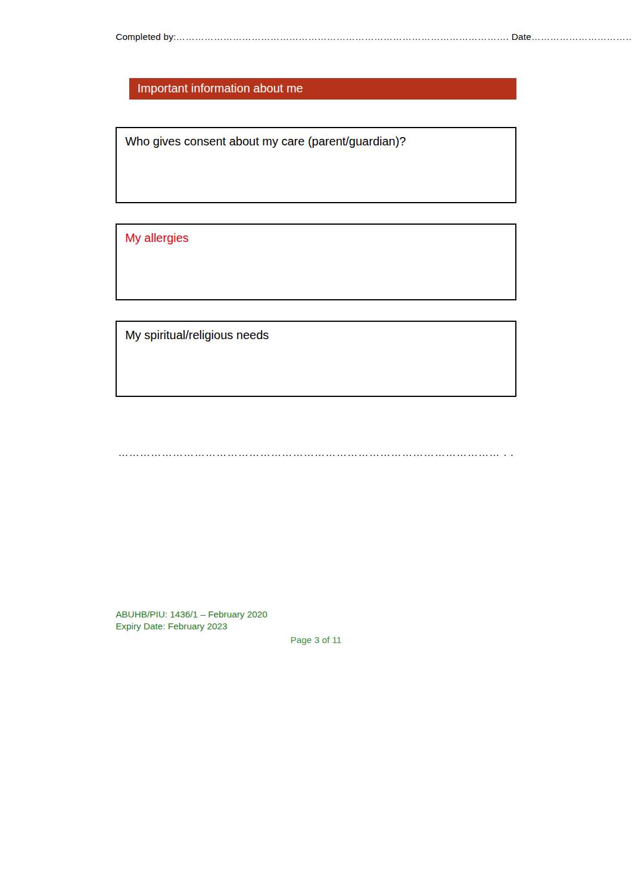Completed by:……………………………………………………………………………………………. Date……………………………
Important information about me
Who gives consent about my care (parent/guardian)?
My allergies
My spiritual/religious needs
…………………………………………………………………………………………… . .
ABUHB/PIU: 1436/1 – February 2020
Expiry Date: February 2023
Page 3 of 11